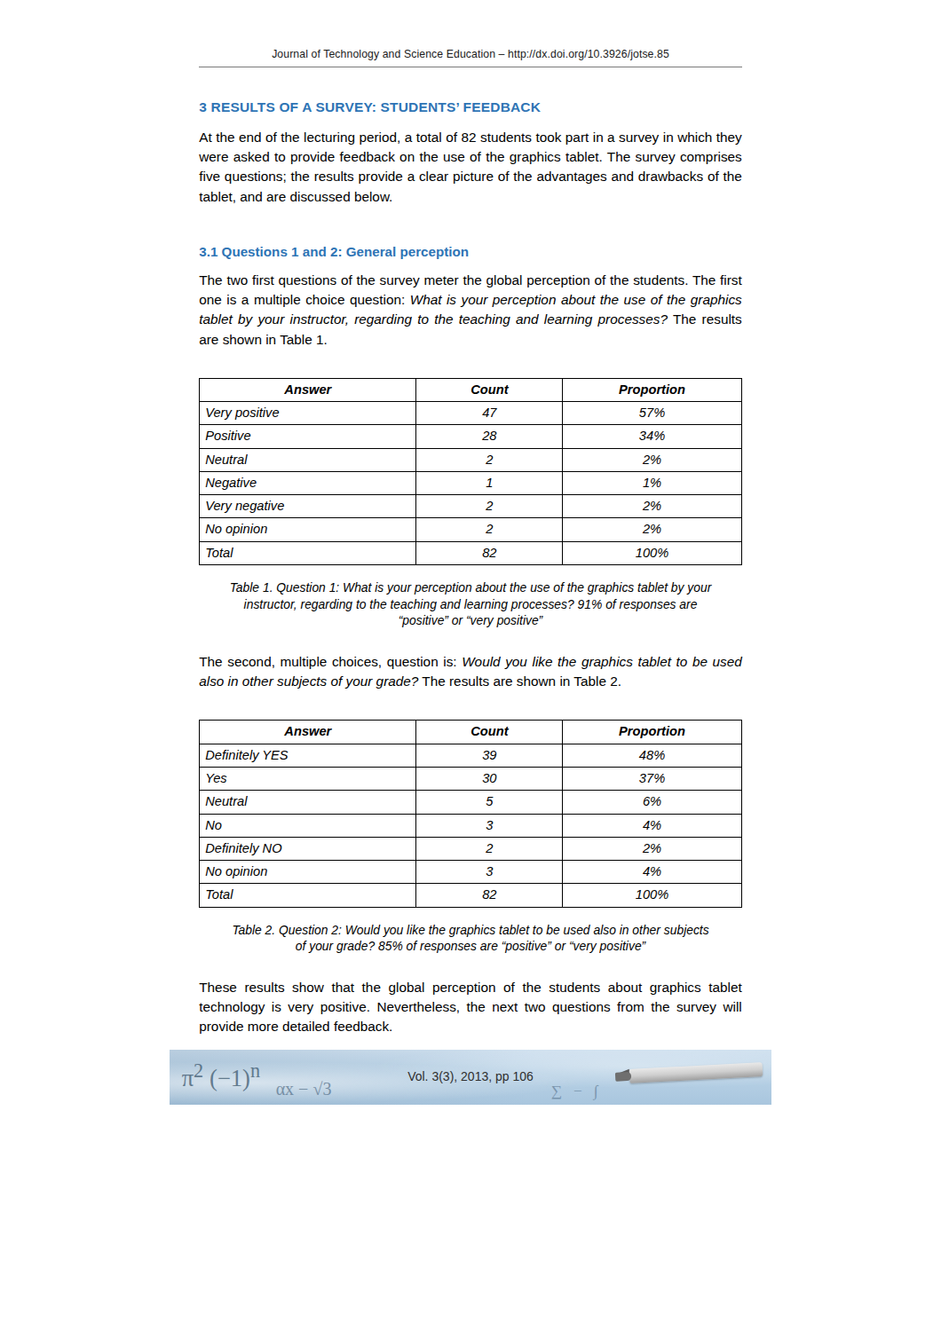Journal of Technology and Science Education – http://dx.doi.org/10.3926/jotse.85
3 RESULTS OF A SURVEY: STUDENTS’ FEEDBACK
At the end of the lecturing period, a total of 82 students took part in a survey in which they were asked to provide feedback on the use of the graphics tablet. The survey comprises five questions; the results provide a clear picture of the advantages and drawbacks of the tablet, and are discussed below.
3.1 Questions 1 and 2: General perception
The two first questions of the survey meter the global perception of the students. The first one is a multiple choice question: What is your perception about the use of the graphics tablet by your instructor, regarding to the teaching and learning processes? The results are shown in Table 1.
| Answer | Count | Proportion |
| --- | --- | --- |
| Very positive | 47 | 57% |
| Positive | 28 | 34% |
| Neutral | 2 | 2% |
| Negative | 1 | 1% |
| Very negative | 2 | 2% |
| No opinion | 2 | 2% |
| Total | 82 | 100% |
Table 1. Question 1: What is your perception about the use of the graphics tablet by your instructor, regarding to the teaching and learning processes? 91% of responses are “positive” or “very positive”
The second, multiple choices, question is: Would you like the graphics tablet to be used also in other subjects of your grade? The results are shown in Table 2.
| Answer | Count | Proportion |
| --- | --- | --- |
| Definitely YES | 39 | 48% |
| Yes | 30 | 37% |
| Neutral | 5 | 6% |
| No | 3 | 4% |
| Definitely NO | 2 | 2% |
| No opinion | 3 | 4% |
| Total | 82 | 100% |
Table 2. Question 2: Would you like the graphics tablet to be used also in other subjects of your grade? 85% of responses are “positive” or “very positive”
These results show that the global perception of the students about graphics tablet technology is very positive. Nevertheless, the next two questions from the survey will provide more detailed feedback.
π2 (−1)n
αx − √3
∑ − ∫
Vol. 3(3), 2013, pp 106